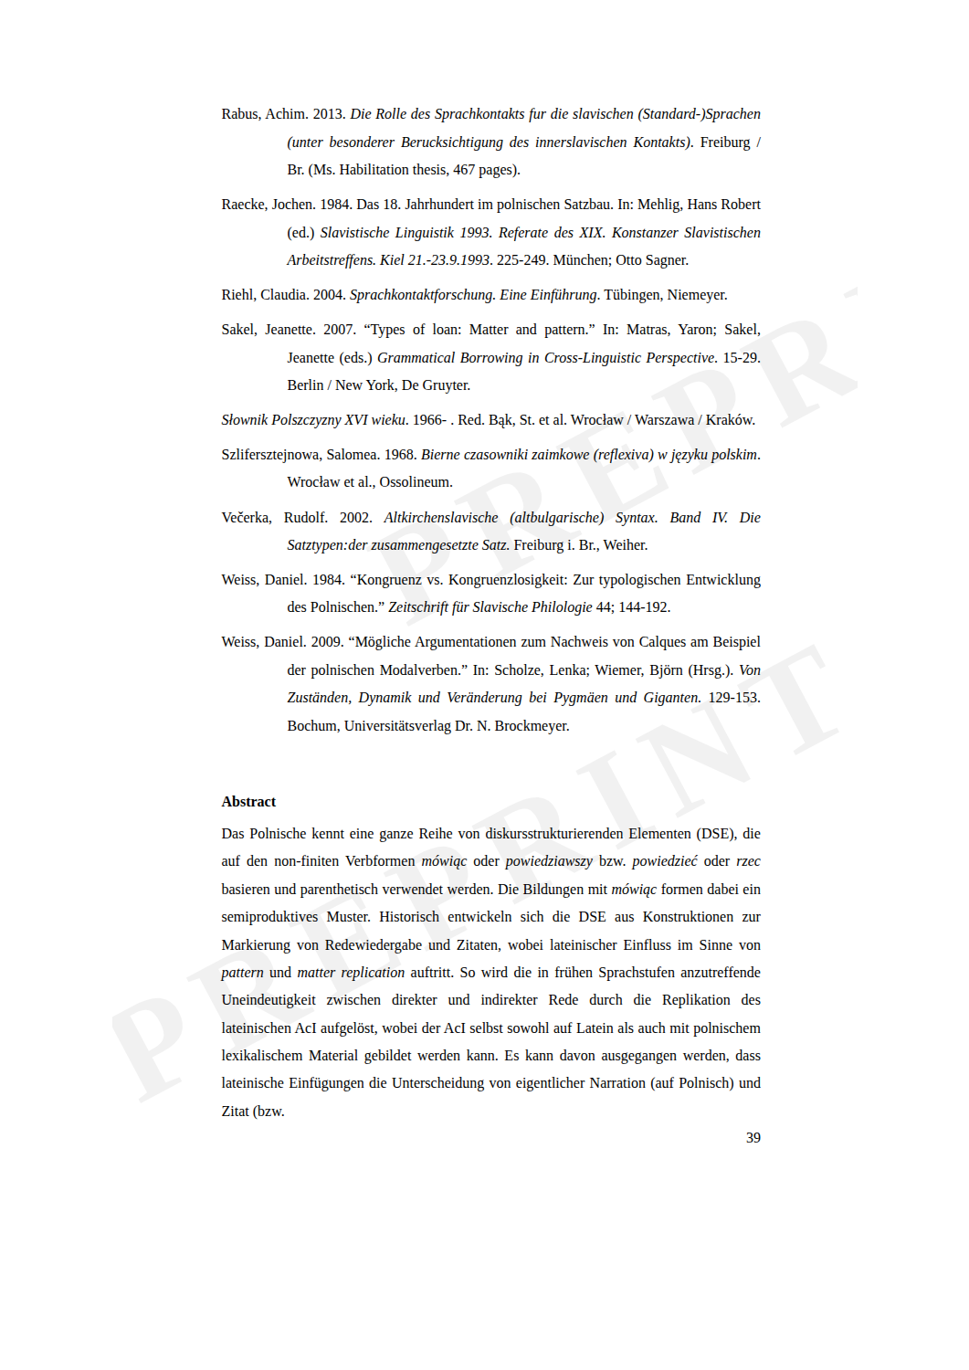PREPRINT PREPRINT
Rabus, Achim. 2013. Die Rolle des Sprachkontakts fur die slavischen (Standard-)Sprachen (unter besonderer Berucksichtigung des innerslavischen Kontakts). Freiburg / Br. (Ms. Habilitation thesis, 467 pages).
Raecke, Jochen. 1984. Das 18. Jahrhundert im polnischen Satzbau. In: Mehlig, Hans Robert (ed.) Slavistische Linguistik 1993. Referate des XIX. Konstanzer Slavistischen Arbeitstreffens. Kiel 21.-23.9.1993. 225-249. München; Otto Sagner.
Riehl, Claudia. 2004. Sprachkontaktforschung. Eine Einführung. Tübingen, Niemeyer.
Sakel, Jeanette. 2007. “Types of loan: Matter and pattern.” In: Matras, Yaron; Sakel, Jeanette (eds.) Grammatical Borrowing in Cross-Linguistic Perspective. 15-29. Berlin / New York, De Gruyter.
Słownik Polszczyzny XVI wieku. 1966- . Red. Bąk, St. et al. Wrocław / Warszawa / Kraków.
Szlifersztejnowa, Salomea. 1968. Bierne czasowniki zaimkowe (reflexiva) w języku polskim. Wrocław et al., Ossolineum.
Večerka, Rudolf. 2002. Altkirchenslavische (altbulgarische) Syntax. Band IV. Die Satztypen:der zusammengesetzte Satz. Freiburg i. Br., Weiher.
Weiss, Daniel. 1984. “Kongruenz vs. Kongruenzlosigkeit: Zur typologischen Entwicklung des Polnischen.” Zeitschrift für Slavische Philologie 44; 144-192.
Weiss, Daniel. 2009. “Mögliche Argumentationen zum Nachweis von Calques am Beispiel der polnischen Modalverben.” In: Scholze, Lenka; Wiemer, Björn (Hrsg.). Von Zuständen, Dynamik und Veränderung bei Pygmäen und Giganten. 129-153. Bochum, Universitätsverlag Dr. N. Brockmeyer.
Abstract
Das Polnische kennt eine ganze Reihe von diskursstrukturierenden Elementen (DSE), die auf den non-finiten Verbformen mówiąc oder powiedziawszy bzw. powiedzieć oder rzec basieren und parenthetisch verwendet werden. Die Bildungen mit mówiąc formen dabei ein semiproduktives Muster. Historisch entwickeln sich die DSE aus Konstruktionen zur Markierung von Redewiedergabe und Zitaten, wobei lateinischer Einfluss im Sinne von pattern und matter replication auftritt. So wird die in frühen Sprachstufen anzutreffende Uneindeutigkeit zwischen direkter und indirekter Rede durch die Replikation des lateinischen AcI aufgelöst, wobei der AcI selbst sowohl auf Latein als auch mit polnischem lexikalischem Material gebildet werden kann. Es kann davon ausgegangen werden, dass lateinische Einfügungen die Unterscheidung von eigentlicher Narration (auf Polnisch) und Zitat (bzw.
39